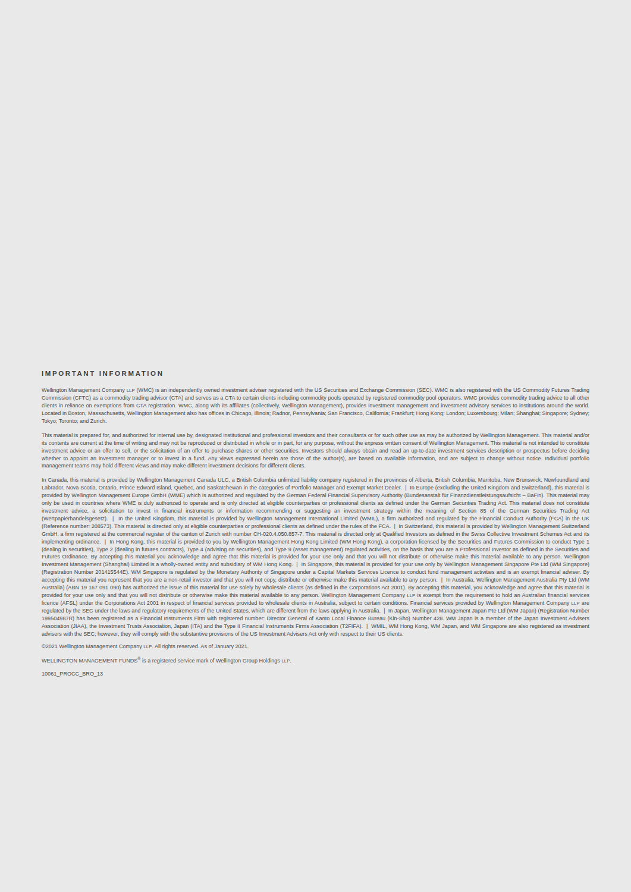Important Information
Wellington Management Company LLP (WMC) is an independently owned investment adviser registered with the US Securities and Exchange Commission (SEC). WMC is also registered with the US Commodity Futures Trading Commission (CFTC) as a commodity trading advisor (CTA) and serves as a CTA to certain clients including commodity pools operated by registered commodity pool operators. WMC provides commodity trading advice to all other clients in reliance on exemptions from CTA registration. WMC, along with its affiliates (collectively, Wellington Management), provides investment management and investment advisory services to institutions around the world. Located in Boston, Massachusetts, Wellington Management also has offices in Chicago, Illinois; Radnor, Pennsylvania; San Francisco, California; Frankfurt; Hong Kong; London; Luxembourg; Milan; Shanghai; Singapore; Sydney; Tokyo; Toronto; and Zurich.
This material is prepared for, and authorized for internal use by, designated institutional and professional investors and their consultants or for such other use as may be authorized by Wellington Management. This material and/or its contents are current at the time of writing and may not be reproduced or distributed in whole or in part, for any purpose, without the express written consent of Wellington Management. This material is not intended to constitute investment advice or an offer to sell, or the solicitation of an offer to purchase shares or other securities. Investors should always obtain and read an up-to-date investment services description or prospectus before deciding whether to appoint an investment manager or to invest in a fund. Any views expressed herein are those of the author(s), are based on available information, and are subject to change without notice. Individual portfolio management teams may hold different views and may make different investment decisions for different clients.
In Canada, this material is provided by Wellington Management Canada ULC, a British Columbia unlimited liability company registered in the provinces of Alberta, British Columbia, Manitoba, New Brunswick, Newfoundland and Labrador, Nova Scotia, Ontario, Prince Edward Island, Quebec, and Saskatchewan in the categories of Portfolio Manager and Exempt Market Dealer. | In Europe (excluding the United Kingdom and Switzerland), this material is provided by Wellington Management Europe GmbH (WME) which is authorized and regulated by the German Federal Financial Supervisory Authority (Bundesanstalt für Finanzdienstleistungsaufsicht – BaFin). This material may only be used in countries where WME is duly authorized to operate and is only directed at eligible counterparties or professional clients as defined under the German Securities Trading Act. This material does not constitute investment advice, a solicitation to invest in financial instruments or information recommending or suggesting an investment strategy within the meaning of Section 85 of the German Securities Trading Act (Wertpapierhandelsgesetz). | In the United Kingdom, this material is provided by Wellington Management International Limited (WMIL), a firm authorized and regulated by the Financial Conduct Authority (FCA) in the UK (Reference number: 208573). This material is directed only at eligible counterparties or professional clients as defined under the rules of the FCA. | In Switzerland, this material is provided by Wellington Management Switzerland GmbH, a firm registered at the commercial register of the canton of Zurich with number CH-020.4.050.857-7. This material is directed only at Qualified Investors as defined in the Swiss Collective Investment Schemes Act and its implementing ordinance. | In Hong Kong, this material is provided to you by Wellington Management Hong Kong Limited (WM Hong Kong), a corporation licensed by the Securities and Futures Commission to conduct Type 1 (dealing in securities), Type 2 (dealing in futures contracts), Type 4 (advising on securities), and Type 9 (asset management) regulated activities, on the basis that you are a Professional Investor as defined in the Securities and Futures Ordinance. By accepting this material you acknowledge and agree that this material is provided for your use only and that you will not distribute or otherwise make this material available to any person. Wellington Investment Management (Shanghai) Limited is a wholly-owned entity and subsidiary of WM Hong Kong. | In Singapore, this material is provided for your use only by Wellington Management Singapore Pte Ltd (WM Singapore) (Registration Number 201415544E). WM Singapore is regulated by the Monetary Authority of Singapore under a Capital Markets Services Licence to conduct fund management activities and is an exempt financial adviser. By accepting this material you represent that you are a non-retail investor and that you will not copy, distribute or otherwise make this material available to any person. | In Australia, Wellington Management Australia Pty Ltd (WM Australia) (ABN 19 167 091 090) has authorized the issue of this material for use solely by wholesale clients (as defined in the Corporations Act 2001). By accepting this material, you acknowledge and agree that this material is provided for your use only and that you will not distribute or otherwise make this material available to any person. Wellington Management Company LLP is exempt from the requirement to hold an Australian financial services licence (AFSL) under the Corporations Act 2001 in respect of financial services provided to wholesale clients in Australia, subject to certain conditions. Financial services provided by Wellington Management Company LLP are regulated by the SEC under the laws and regulatory requirements of the United States, which are different from the laws applying in Australia. | In Japan, Wellington Management Japan Pte Ltd (WM Japan) (Registration Number 199504987R) has been registered as a Financial Instruments Firm with registered number: Director General of Kanto Local Finance Bureau (Kin-Sho) Number 428. WM Japan is a member of the Japan Investment Advisers Association (JIAA), the Investment Trusts Association, Japan (ITA) and the Type II Financial Instruments Firms Association (T2FIFA). | WMIL, WM Hong Kong, WM Japan, and WM Singapore are also registered as investment advisers with the SEC; however, they will comply with the substantive provisions of the US Investment Advisers Act only with respect to their US clients.
©2021 Wellington Management Company LLP. All rights reserved. As of January 2021.
WELLINGTON MANAGEMENT FUNDS® is a registered service mark of Wellington Group Holdings LLP.
10061_PROCC_BRO_13